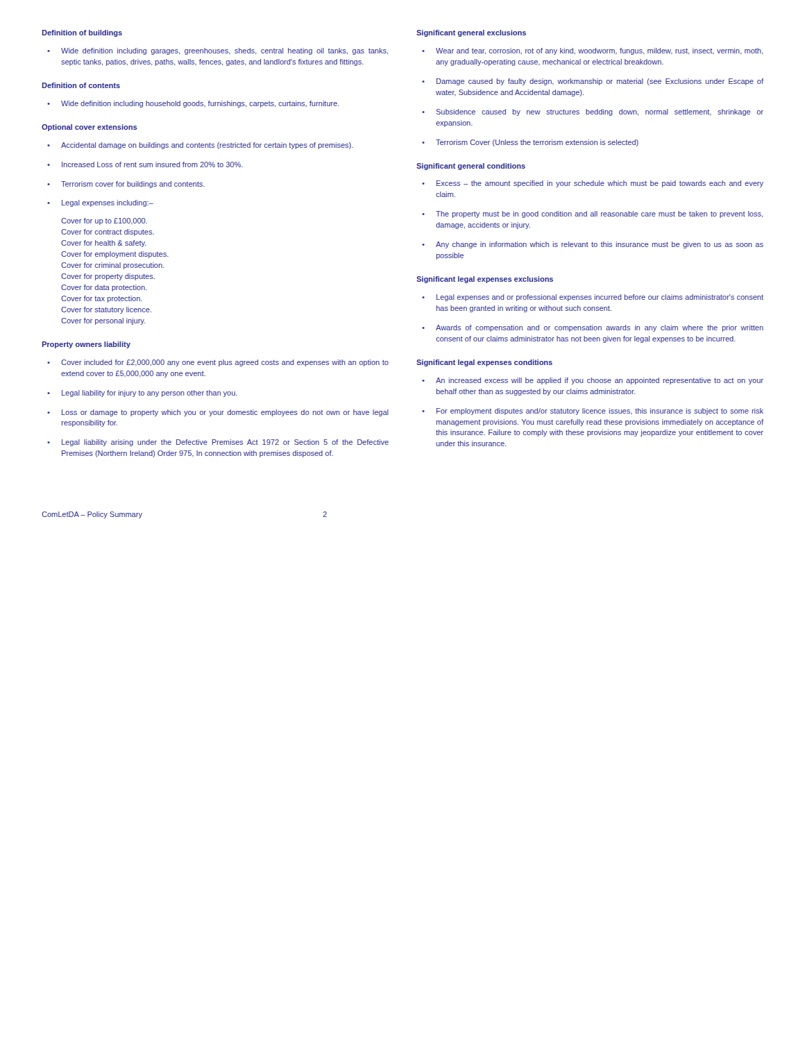Definition of buildings
Wide definition including garages, greenhouses, sheds, central heating oil tanks, gas tanks, septic tanks, patios, drives, paths, walls, fences, gates, and landlord's fixtures and fittings.
Definition of contents
Wide definition including household goods, furnishings, carpets, curtains, furniture.
Optional cover extensions
Accidental damage on buildings and contents (restricted for certain types of premises).
Increased Loss of rent sum insured from 20% to 30%.
Terrorism cover for buildings and contents.
Legal expenses including:–
Cover for up to £100,000.
Cover for contract disputes.
Cover for health & safety.
Cover for employment disputes.
Cover for criminal prosecution.
Cover for property disputes.
Cover for data protection.
Cover for tax protection.
Cover for statutory licence.
Cover for personal injury.
Property owners liability
Cover included for £2,000,000 any one event plus agreed costs and expenses with an option to extend cover to £5,000,000 any one event.
Legal liability for injury to any person other than you.
Loss or damage to property which you or your domestic employees do not own or have legal responsibility for.
Legal liability arising under the Defective Premises Act 1972 or Section 5 of the Defective Premises (Northern Ireland) Order 975, In connection with premises disposed of.
Significant general exclusions
Wear and tear, corrosion, rot of any kind, woodworm, fungus, mildew, rust, insect, vermin, moth, any gradually-operating cause, mechanical or electrical breakdown.
Damage caused by faulty design, workmanship or material (see Exclusions under Escape of water, Subsidence and Accidental damage).
Subsidence caused by new structures bedding down, normal settlement, shrinkage or expansion.
Terrorism Cover (Unless the terrorism extension is selected)
Significant general conditions
Excess – the amount specified in your schedule which must be paid towards each and every claim.
The property must be in good condition and all reasonable care must be taken to prevent loss, damage, accidents or injury.
Any change in information which is relevant to this insurance must be given to us as soon as possible
Significant legal expenses exclusions
Legal expenses and or professional expenses incurred before our claims administrator's consent has been granted in writing or without such consent.
Awards of compensation and or compensation awards in any claim where the prior written consent of our claims administrator has not been given for legal expenses to be incurred.
Significant legal expenses conditions
An increased excess will be applied if you choose an appointed representative to act on your behalf other than as suggested by our claims administrator.
For employment disputes and/or statutory licence issues, this insurance is subject to some risk management provisions. You must carefully read these provisions immediately on acceptance of this insurance. Failure to comply with these provisions may jeopardize your entitlement to cover under this insurance.
ComLetDA – Policy Summary 2